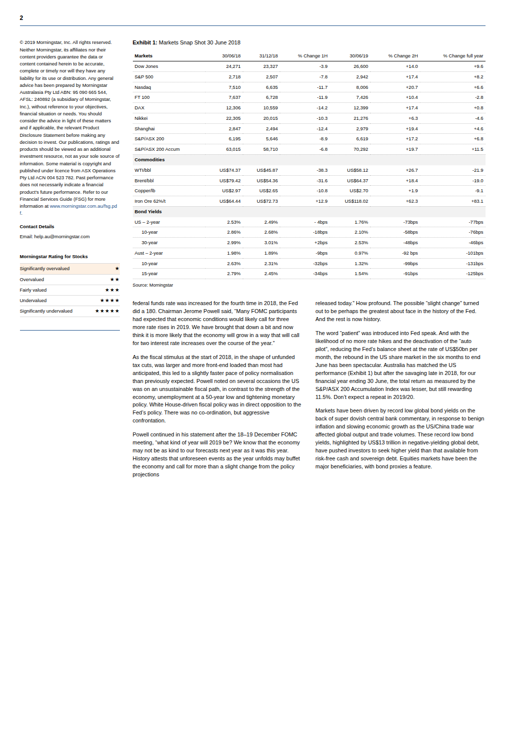2
© 2019 Morningstar, Inc. All rights reserved. Neither Morningstar, its affiliates nor their content providers guarantee the data or content contained herein to be accurate, complete or timely nor will they have any liability for its use or distribution. Any general advice has been prepared by Morningstar Australasia Pty Ltd ABN: 95 090 665 544, AFSL: 240892 (a subsidiary of Morningstar, Inc.), without reference to your objectives, financial situation or needs. You should consider the advice in light of these matters and if applicable, the relevant Product Disclosure Statement before making any decision to invest. Our publications, ratings and products should be viewed as an additional investment resource, not as your sole source of information. Some material is copyright and published under licence from ASX Operations Pty Ltd ACN 004 523 782. Past performance does not necessarily indicate a financial product's future performance. Refer to our Financial Services Guide (FSG) for more information at www.morningstar.com.au/fsg.pdf.
Contact Details
Email: help.au@morningstar.com
Morningstar Rating for Stocks
| Significantly overvalued | ★ |
| Overvalued | ★★ |
| Fairly valued | ★★★ |
| Undervalued | ★★★★ |
| Significantly undervalued | ★★★★★ |
Exhibit 1: Markets Snap Shot 30 June 2018
| Markets | 30/06/18 | 31/12/18 | % Change 1H | 30/06/19 | % Change 2H | % Change full year |
| --- | --- | --- | --- | --- | --- | --- |
| Dow Jones | 24,271 | 23,327 | -3.9 | 26,600 | +14.0 | +9.6 |
| S&P 500 | 2,718 | 2,507 | -7.8 | 2,942 | +17.4 | +8.2 |
| Nasdaq | 7,510 | 6,635 | -11.7 | 8,006 | +20.7 | +6.6 |
| FT 100 | 7,637 | 6,728 | -11.9 | 7,426 | +10.4 | -2.8 |
| DAX | 12,306 | 10,559 | -14.2 | 12,399 | +17.4 | +0.8 |
| Nikkei | 22,305 | 20,015 | -10.3 | 21,276 | +6.3 | -4.6 |
| Shanghai | 2,847 | 2,494 | -12.4 | 2,979 | +19.4 | +4.6 |
| S&P/ASX 200 | 6,195 | 5,646 | -8.9 | 6,619 | +17.2 | +6.8 |
| S&P/ASX 200 Accum | 63,015 | 58,710 | -6.8 | 70,292 | +19.7 | +11.5 |
| Commodities |
| WTI/bbl | US$74.37 | US$45.87 | -38.3 | US$58.12 | +26.7 | -21.9 |
| Brent/bbl | US$79.42 | US$54.36 | -31.6 | US$64.37 | +18.4 | -19.0 |
| Copper/lb | US$2.97 | US$2.65 | -10.8 | US$2.70 | +1.9 | -9.1 |
| Iron Ore 62%/t | US$64.44 | US$72.73 | +12.9 | US$118.02 | +62.3 | +83.1 |
| Bond Yields |
| US – 2-year | 2.53% | 2.49% | - 4bps | 1.76% | -73bps | -77bps |
| 10-year | 2.86% | 2.68% | -18bps | 2.10% | -58bps | -76bps |
| 30-year | 2.99% | 3.01% | +2bps | 2.53% | -48bps | -46bps |
| Aust – 2-year | 1.98% | 1.89% | -9bps | 0.97% | -92 bps | -101bps |
| 10-year | 2.63% | 2.31% | -32bps | 1.32% | -99bps | -131bps |
| 15-year | 2.79% | 2.45% | -34bps | 1.54% | -91bps | -125bps |
Source: Morningstar
federal funds rate was increased for the fourth time in 2018, the Fed did a 180. Chairman Jerome Powell said, “Many FOMC participants had expected that economic conditions would likely call for three more rate rises in 2019. We have brought that down a bit and now think it is more likely that the economy will grow in a way that will call for two interest rate increases over the course of the year.”
As the fiscal stimulus at the start of 2018, in the shape of unfunded tax cuts, was larger and more front-end loaded than most had anticipated, this led to a slightly faster pace of policy normalisation than previously expected. Powell noted on several occasions the US was on an unsustainable fiscal path, in contrast to the strength of the economy, unemployment at a 50-year low and tightening monetary policy. White House-driven fiscal policy was in direct opposition to the Fed’s policy. There was no co-ordination, but aggressive confrontation.
Powell continued in his statement after the 18–19 December FOMC meeting, “what kind of year will 2019 be? We know that the economy may not be as kind to our forecasts next year as it was this year. History attests that unforeseen events as the year unfolds may buffet the economy and call for more than a slight change from the policy projections
released today.” How profound. The possible “slight change” turned out to be perhaps the greatest about face in the history of the Fed. And the rest is now history.
The word “patient” was introduced into Fed speak. And with the likelihood of no more rate hikes and the deactivation of the “auto pilot”, reducing the Fed’s balance sheet at the rate of US$50bn per month, the rebound in the US share market in the six months to end June has been spectacular. Australia has matched the US performance (Exhibit 1) but after the savaging late in 2018, for our financial year ending 30 June, the total return as measured by the S&P/ASX 200 Accumulation Index was lesser, but still rewarding 11.5%. Don’t expect a repeat in 2019/20.
Markets have been driven by record low global bond yields on the back of super dovish central bank commentary, in response to benign inflation and slowing economic growth as the US/China trade war affected global output and trade volumes. These record low bond yields, highlighted by US$13 trillion in negative-yielding global debt, have pushed investors to seek higher yield than that available from risk-free cash and sovereign debt. Equities markets have been the major beneficiaries, with bond proxies a feature.